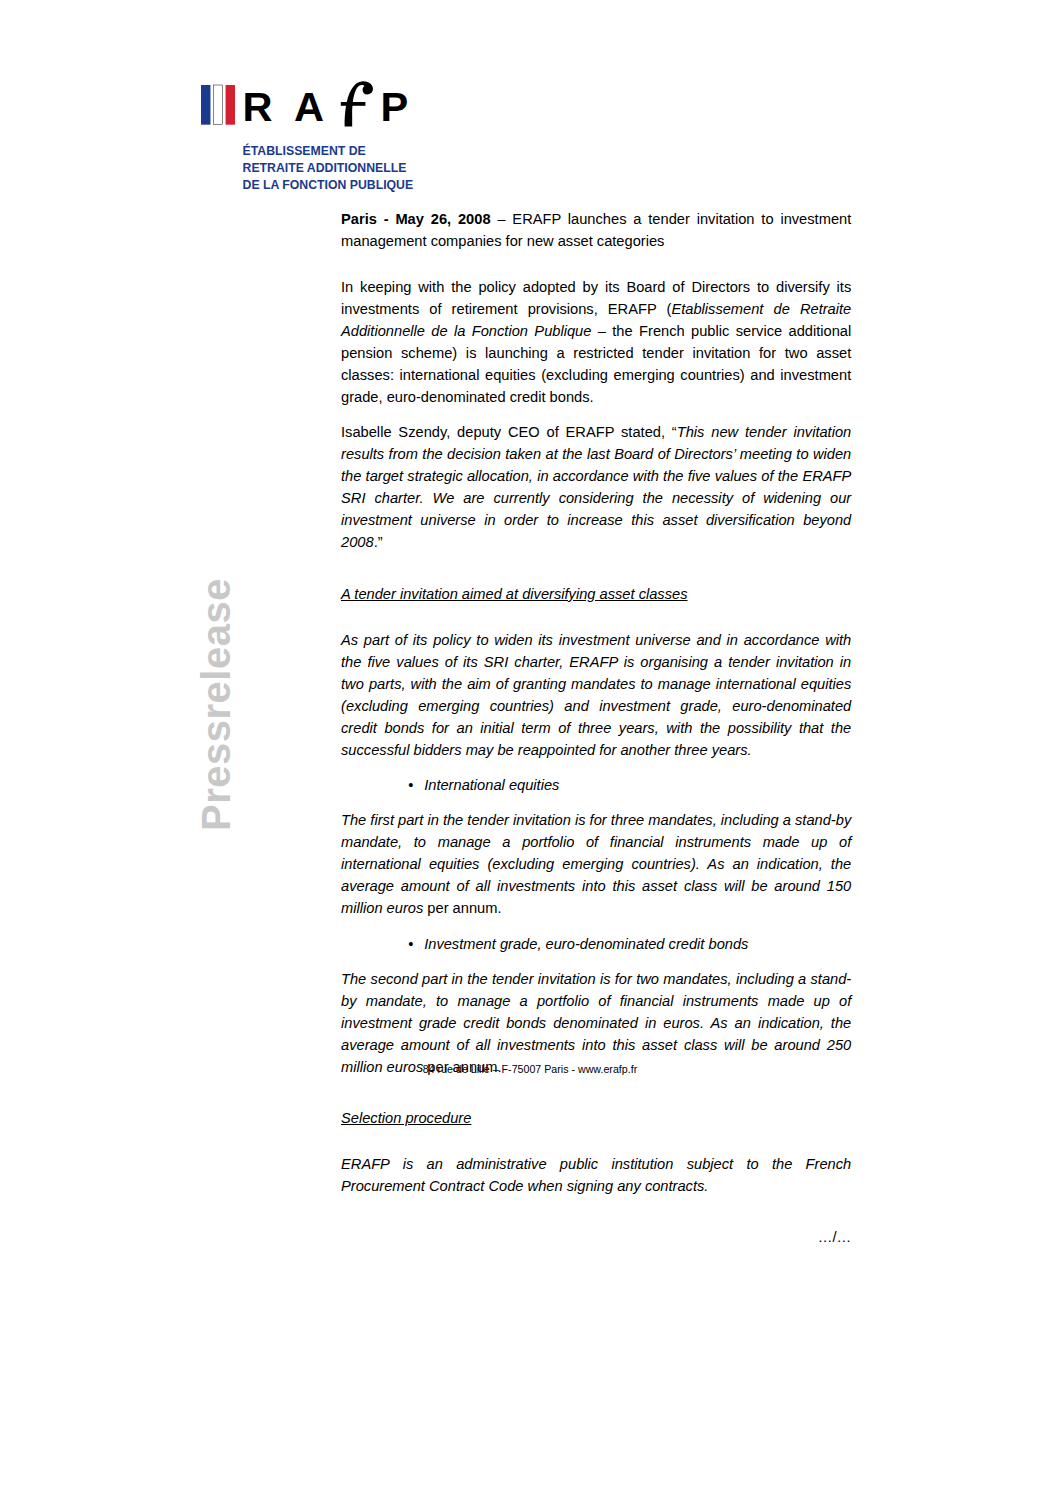R A P ÉTABLISSEMENT DE RETRAITE ADDITIONNELLE DE LA FONCTION PUBLIQUE
Pressrelease
Paris - May 26, 2008 – ERAFP launches a tender invitation to investment management companies for new asset categories
In keeping with the policy adopted by its Board of Directors to diversify its investments of retirement provisions, ERAFP (Etablissement de Retraite Additionnelle de la Fonction Publique – the French public service additional pension scheme) is launching a restricted tender invitation for two asset classes: international equities (excluding emerging countries) and investment grade, euro-denominated credit bonds.
Isabelle Szendy, deputy CEO of ERAFP stated, “This new tender invitation results from the decision taken at the last Board of Directors’ meeting to widen the target strategic allocation, in accordance with the five values of the ERAFP SRI charter. We are currently considering the necessity of widening our investment universe in order to increase this asset diversification beyond 2008.”
A tender invitation aimed at diversifying asset classes
As part of its policy to widen its investment universe and in accordance with the five values of its SRI charter, ERAFP is organising a tender invitation in two parts, with the aim of granting mandates to manage international equities (excluding emerging countries) and investment grade, euro-denominated credit bonds for an initial term of three years, with the possibility that the successful bidders may be reappointed for another three years.
International equities
The first part in the tender invitation is for three mandates, including a stand-by mandate, to manage a portfolio of financial instruments made up of international equities (excluding emerging countries). As an indication, the average amount of all investments into this asset class will be around 150 million euros per annum.
Investment grade, euro-denominated credit bonds
The second part in the tender invitation is for two mandates, including a stand-by mandate, to manage a portfolio of financial instruments made up of investment grade credit bonds denominated in euros. As an indication, the average amount of all investments into this asset class will be around 250 million euros per annum.
Selection procedure
ERAFP is an administrative public institution subject to the French Procurement Contract Code when signing any contracts.
…/…
84 rue de Lille – F-75007 Paris - www.erafp.fr